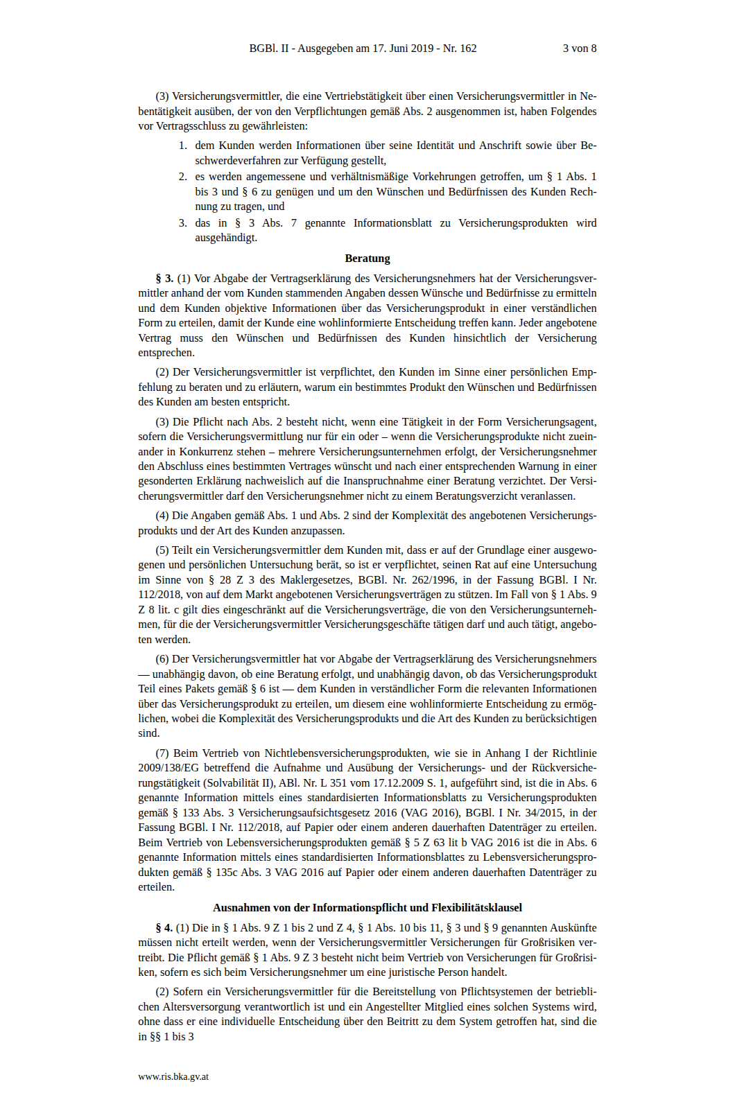BGBl. II - Ausgegeben am 17. Juni 2019 - Nr. 162
3 von 8
(3) Versicherungsvermittler, die eine Vertriebstätigkeit über einen Versicherungsvermittler in Nebentätigkeit ausüben, der von den Verpflichtungen gemäß Abs. 2 ausgenommen ist, haben Folgendes vor Vertragsschluss zu gewährleisten:
1. dem Kunden werden Informationen über seine Identität und Anschrift sowie über Beschwerdeverfahren zur Verfügung gestellt,
2. es werden angemessene und verhältnismäßige Vorkehrungen getroffen, um § 1 Abs. 1 bis 3 und § 6 zu genügen und um den Wünschen und Bedürfnissen des Kunden Rechnung zu tragen, und
3. das in § 3 Abs. 7 genannte Informationsblatt zu Versicherungsprodukten wird ausgehändigt.
Beratung
§ 3. (1) Vor Abgabe der Vertragserklärung des Versicherungsnehmers hat der Versicherungsvermittler anhand der vom Kunden stammenden Angaben dessen Wünsche und Bedürfnisse zu ermitteln und dem Kunden objektive Informationen über das Versicherungsprodukt in einer verständlichen Form zu erteilen, damit der Kunde eine wohlinformierte Entscheidung treffen kann. Jeder angebotene Vertrag muss den Wünschen und Bedürfnissen des Kunden hinsichtlich der Versicherung entsprechen.
(2) Der Versicherungsvermittler ist verpflichtet, den Kunden im Sinne einer persönlichen Empfehlung zu beraten und zu erläutern, warum ein bestimmtes Produkt den Wünschen und Bedürfnissen des Kunden am besten entspricht.
(3) Die Pflicht nach Abs. 2 besteht nicht, wenn eine Tätigkeit in der Form Versicherungsagent, sofern die Versicherungsvermittlung nur für ein oder – wenn die Versicherungsprodukte nicht zueinander in Konkurrenz stehen – mehrere Versicherungsunternehmen erfolgt, der Versicherungsnehmer den Abschluss eines bestimmten Vertrages wünscht und nach einer entsprechenden Warnung in einer gesonderten Erklärung nachweislich auf die Inanspruchnahme einer Beratung verzichtet. Der Versicherungsvermittler darf den Versicherungsnehmer nicht zu einem Beratungsverzicht veranlassen.
(4) Die Angaben gemäß Abs. 1 und Abs. 2 sind der Komplexität des angebotenen Versicherungsprodukts und der Art des Kunden anzupassen.
(5) Teilt ein Versicherungsvermittler dem Kunden mit, dass er auf der Grundlage einer ausgewogenen und persönlichen Untersuchung berät, so ist er verpflichtet, seinen Rat auf eine Untersuchung im Sinne von § 28 Z 3 des Maklergesetzes, BGBl. Nr. 262/1996, in der Fassung BGBl. I Nr. 112/2018, von auf dem Markt angebotenen Versicherungsverträgen zu stützen. Im Fall von § 1 Abs. 9 Z 8 lit. c gilt dies eingeschränkt auf die Versicherungsverträge, die von den Versicherungsunternehmen, für die der Versicherungsvermittler Versicherungsgeschäfte tätigen darf und auch tätigt, angeboten werden.
(6) Der Versicherungsvermittler hat vor Abgabe der Vertragserklärung des Versicherungsnehmers — unabhängig davon, ob eine Beratung erfolgt, und unabhängig davon, ob das Versicherungsprodukt Teil eines Pakets gemäß § 6 ist — dem Kunden in verständlicher Form die relevanten Informationen über das Versicherungsprodukt zu erteilen, um diesem eine wohlinformierte Entscheidung zu ermöglichen, wobei die Komplexität des Versicherungsprodukts und die Art des Kunden zu berücksichtigen sind.
(7) Beim Vertrieb von Nichtlebensversicherungsprodukten, wie sie in Anhang I der Richtlinie 2009/138/EG betreffend die Aufnahme und Ausübung der Versicherungs- und der Rückversicherungstätigkeit (Solvabilität II), ABl. Nr. L 351 vom 17.12.2009 S. 1, aufgeführt sind, ist die in Abs. 6 genannte Information mittels eines standardisierten Informationsblatts zu Versicherungsprodukten gemäß § 133 Abs. 3 Versicherungsaufsichtsgesetz 2016 (VAG 2016), BGBl. I Nr. 34/2015, in der Fassung BGBl. I Nr. 112/2018, auf Papier oder einem anderen dauerhaften Datenträger zu erteilen. Beim Vertrieb von Lebensversicherungsprodukten gemäß § 5 Z 63 lit b VAG 2016 ist die in Abs. 6 genannte Information mittels eines standardisierten Informationsblattes zu Lebensversicherungsprodukten gemäß § 135c Abs. 3 VAG 2016 auf Papier oder einem anderen dauerhaften Datenträger zu erteilen.
Ausnahmen von der Informationspflicht und Flexibilitätsklausel
§ 4. (1) Die in § 1 Abs. 9 Z 1 bis 2 und Z 4, § 1 Abs. 10 bis 11, § 3 und § 9 genannten Auskünfte müssen nicht erteilt werden, wenn der Versicherungsvermittler Versicherungen für Großrisiken vertreibt. Die Pflicht gemäß § 1 Abs. 9 Z 3 besteht nicht beim Vertrieb von Versicherungen für Großrisiken, sofern es sich beim Versicherungsnehmer um eine juristische Person handelt.
(2) Sofern ein Versicherungsvermittler für die Bereitstellung von Pflichtsystemen der betrieblichen Altersversorgung verantwortlich ist und ein Angestellter Mitglied eines solchen Systems wird, ohne dass er eine individuelle Entscheidung über den Beitritt zu dem System getroffen hat, sind die in §§ 1 bis 3
www.ris.bka.gv.at